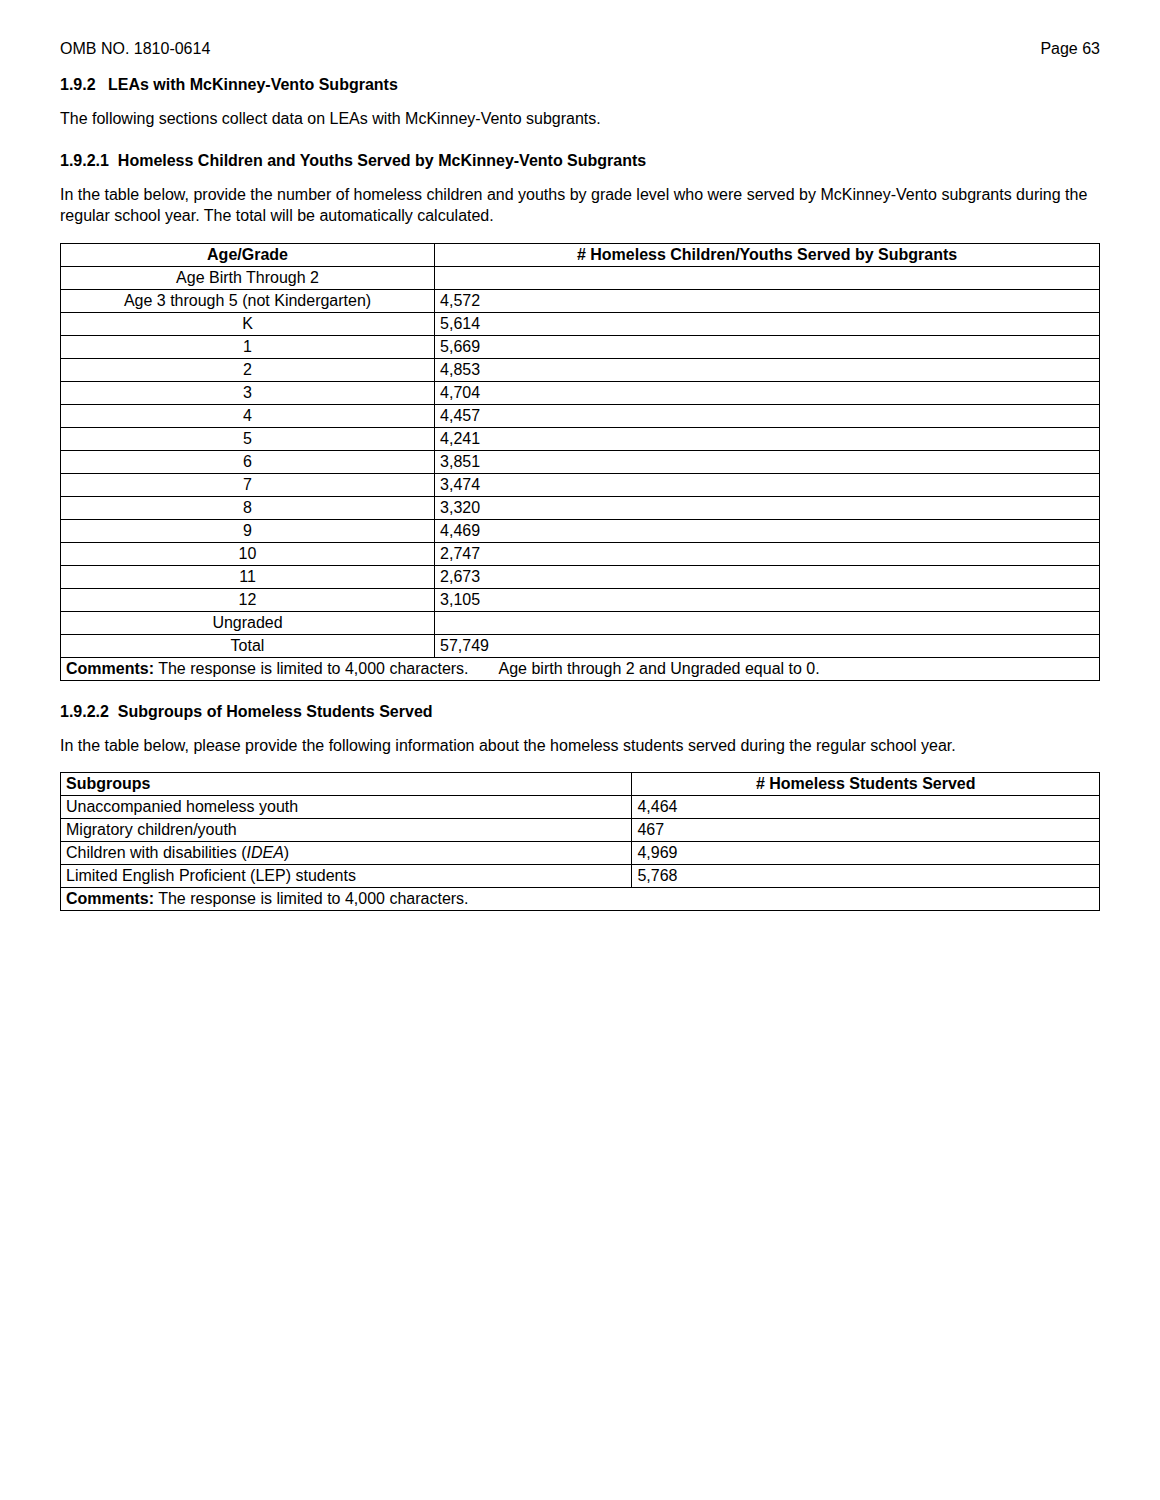OMB NO. 1810-0614
Page 63
1.9.2 LEAs with McKinney-Vento Subgrants
The following sections collect data on LEAs with McKinney-Vento subgrants.
1.9.2.1 Homeless Children and Youths Served by McKinney-Vento Subgrants
In the table below, provide the number of homeless children and youths by grade level who were served by McKinney-Vento subgrants during the regular school year. The total will be automatically calculated.
| Age/Grade | # Homeless Children/Youths Served by Subgrants |
| --- | --- |
| Age Birth Through 2 | |
| Age 3 through 5 (not Kindergarten) | 4,572 |
| K | 5,614 |
| 1 | 5,669 |
| 2 | 4,853 |
| 3 | 4,704 |
| 4 | 4,457 |
| 5 | 4,241 |
| 6 | 3,851 |
| 7 | 3,474 |
| 8 | 3,320 |
| 9 | 4,469 |
| 10 | 2,747 |
| 11 | 2,673 |
| 12 | 3,105 |
| Ungraded | |
| Total | 57,749 |
| Comments: The response is limited to 4,000 characters. Age birth through 2 and Ungraded equal to 0. |
1.9.2.2 Subgroups of Homeless Students Served
In the table below, please provide the following information about the homeless students served during the regular school year.
| Subgroups | # Homeless Students Served |
| --- | --- |
| Unaccompanied homeless youth | 4,464 |
| Migratory children/youth | 467 |
| Children with disabilities ( IDEA ) | 4,969 |
| Limited English Proficient (LEP) students | 5,768 |
| Comments: The response is limited to 4,000 characters. |